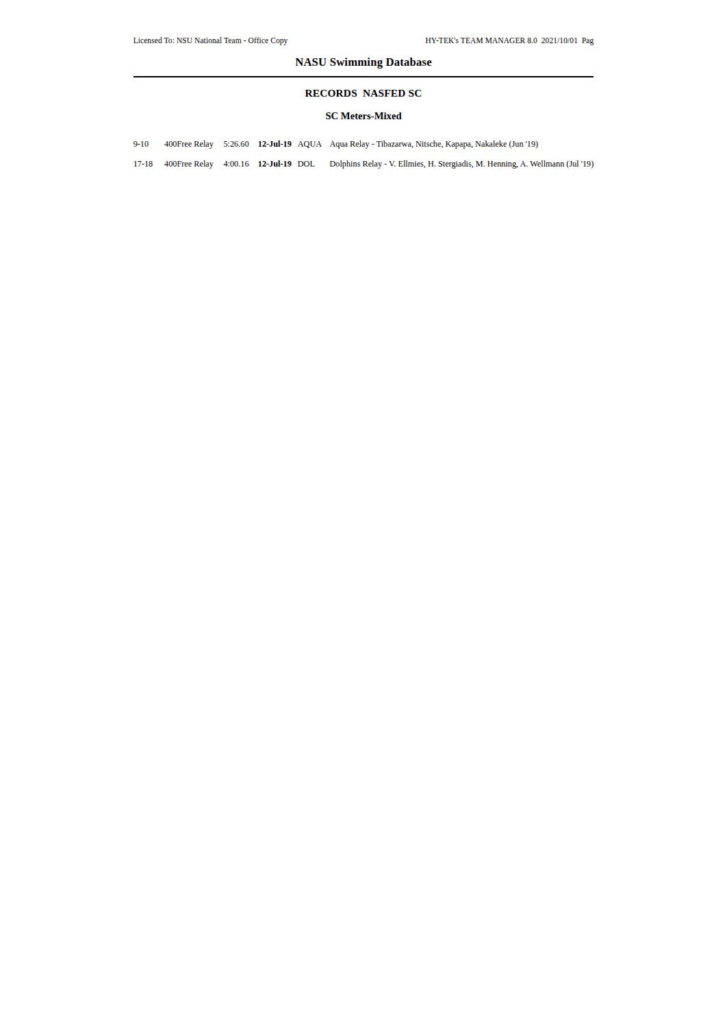Licensed To: NSU National Team - Office Copy
HY-TEK's TEAM MANAGER 8.0 2021/10/01 Pag
NASU Swimming Database
RECORDS NASFED SC
SC Meters-Mixed
| 9-10 | 400 | Free Relay | 5:26.60 | 12-Jul-19 | AQUA | Aqua Relay - Tibazarwa, Nitsche, Kapapa, Nakaleke (Jun '19) |
| 17-18 | 400 | Free Relay | 4:00.16 | 12-Jul-19 | DOL | Dolphins Relay - V. Ellmies, H. Stergiadis, M. Henning, A. Wellmann (Jul '19) |